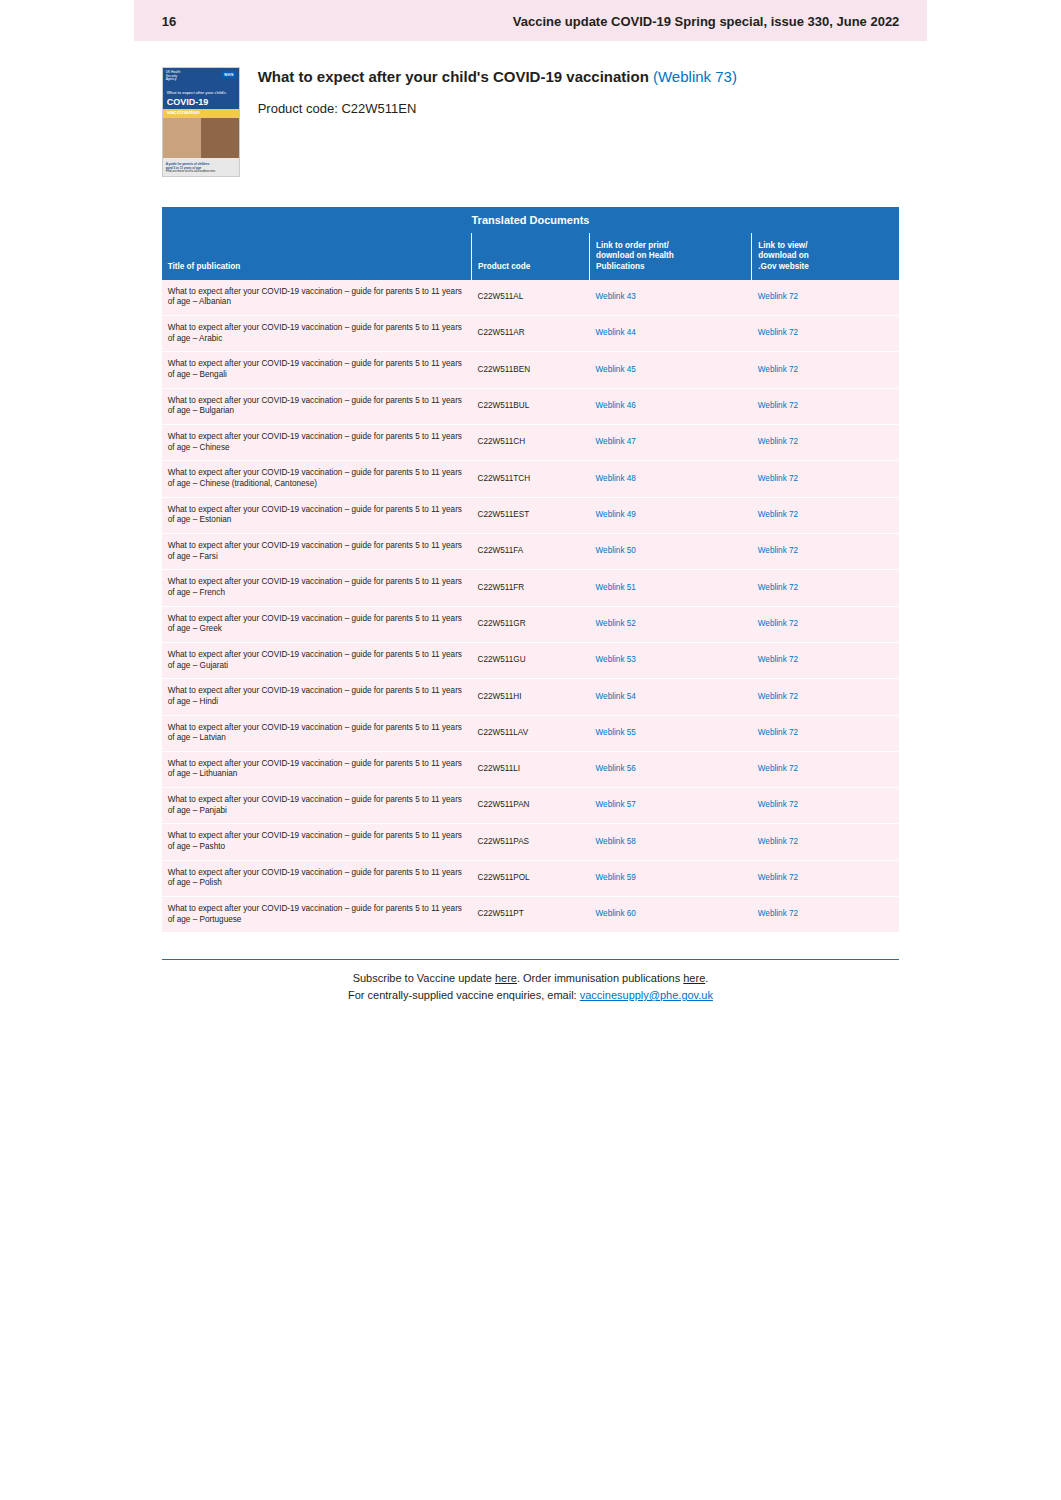16
Vaccine update COVID-19 Spring special, issue 330, June 2022
UK Health
Security
Agency
NHS
What to expect after your child's
COVID-19
vaccination
A guide for parents of children
aged 5 to 11 years of age
Find out more at nhs.uk/covidvaccine
What to expect after your child's COVID-19 vaccination (Weblink 73)
Product code: C22W511EN
Translated Documents
| Title of publication | Product code | Link to order print/ download on Health Publications | Link to view/ download on .Gov website |
| --- | --- | --- | --- |
| What to expect after your COVID-19 vaccination – guide for parents 5 to 11 years of age – Albanian | C22W511AL | Weblink 43 | Weblink 72 |
| What to expect after your COVID-19 vaccination – guide for parents 5 to 11 years of age – Arabic | C22W511AR | Weblink 44 | Weblink 72 |
| What to expect after your COVID-19 vaccination – guide for parents 5 to 11 years of age – Bengali | C22W511BEN | Weblink 45 | Weblink 72 |
| What to expect after your COVID-19 vaccination – guide for parents 5 to 11 years of age – Bulgarian | C22W511BUL | Weblink 46 | Weblink 72 |
| What to expect after your COVID-19 vaccination – guide for parents 5 to 11 years of age – Chinese | C22W511CH | Weblink 47 | Weblink 72 |
| What to expect after your COVID-19 vaccination – guide for parents 5 to 11 years of age – Chinese (traditional, Cantonese) | C22W511TCH | Weblink 48 | Weblink 72 |
| What to expect after your COVID-19 vaccination – guide for parents 5 to 11 years of age – Estonian | C22W511EST | Weblink 49 | Weblink 72 |
| What to expect after your COVID-19 vaccination – guide for parents 5 to 11 years of age – Farsi | C22W511FA | Weblink 50 | Weblink 72 |
| What to expect after your COVID-19 vaccination – guide for parents 5 to 11 years of age – French | C22W511FR | Weblink 51 | Weblink 72 |
| What to expect after your COVID-19 vaccination – guide for parents 5 to 11 years of age – Greek | C22W511GR | Weblink 52 | Weblink 72 |
| What to expect after your COVID-19 vaccination – guide for parents 5 to 11 years of age – Gujarati | C22W511GU | Weblink 53 | Weblink 72 |
| What to expect after your COVID-19 vaccination – guide for parents 5 to 11 years of age – Hindi | C22W511HI | Weblink 54 | Weblink 72 |
| What to expect after your COVID-19 vaccination – guide for parents 5 to 11 years of age – Latvian | C22W511LAV | Weblink 55 | Weblink 72 |
| What to expect after your COVID-19 vaccination – guide for parents 5 to 11 years of age – Lithuanian | C22W511LI | Weblink 56 | Weblink 72 |
| What to expect after your COVID-19 vaccination – guide for parents 5 to 11 years of age – Panjabi | C22W511PAN | Weblink 57 | Weblink 72 |
| What to expect after your COVID-19 vaccination – guide for parents 5 to 11 years of age – Pashto | C22W511PAS | Weblink 58 | Weblink 72 |
| What to expect after your COVID-19 vaccination – guide for parents 5 to 11 years of age – Polish | C22W511POL | Weblink 59 | Weblink 72 |
| What to expect after your COVID-19 vaccination – guide for parents 5 to 11 years of age – Portuguese | C22W511PT | Weblink 60 | Weblink 72 |
Subscribe to Vaccine update here. Order immunisation publications here.
For centrally-supplied vaccine enquiries, email: vaccinesupply@phe.gov.uk